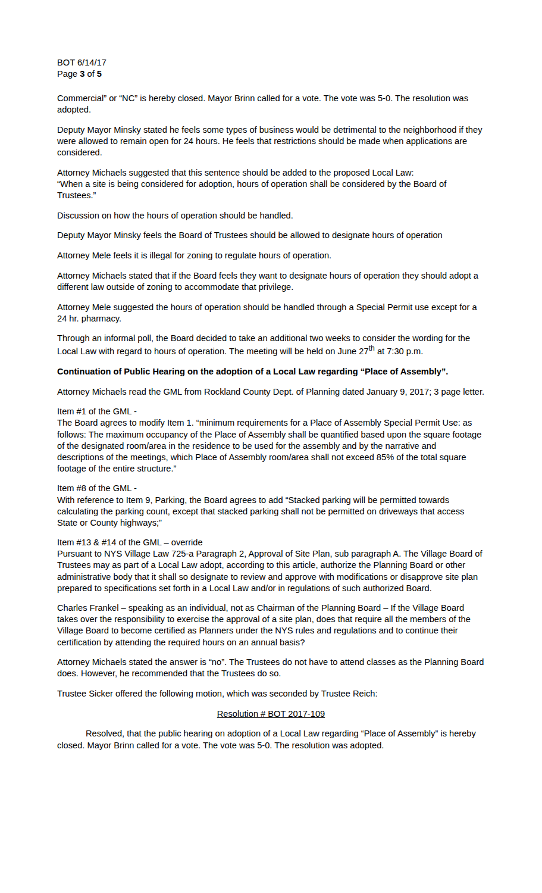BOT 6/14/17
Page 3 of 5
Commercial” or “NC” is hereby closed. Mayor Brinn called for a vote. The vote was 5-0. The resolution was adopted.
Deputy Mayor Minsky stated he feels some types of business would be detrimental to the neighborhood if they were allowed to remain open for 24 hours. He feels that restrictions should be made when applications are considered.
Attorney Michaels suggested that this sentence should be added to the proposed Local Law:
“When a site is being considered for adoption, hours of operation shall be considered by the Board of Trustees.”
Discussion on how the hours of operation should be handled.
Deputy Mayor Minsky feels the Board of Trustees should be allowed to designate hours of operation
Attorney Mele feels it is illegal for zoning to regulate hours of operation.
Attorney Michaels stated that if the Board feels they want to designate hours of operation they should adopt a different law outside of zoning to accommodate that privilege.
Attorney Mele suggested the hours of operation should be handled through a Special Permit use except for a 24 hr. pharmacy.
Through an informal poll, the Board decided to take an additional two weeks to consider the wording for the Local Law with regard to hours of operation. The meeting will be held on June 27th at 7:30 p.m.
Continuation of Public Hearing on the adoption of a Local Law regarding “Place of Assembly”.
Attorney Michaels read the GML from Rockland County Dept. of Planning dated January 9, 2017; 3 page letter.
Item #1 of the GML -
The Board agrees to modify Item 1. “minimum requirements for a Place of Assembly Special Permit Use: as follows: The maximum occupancy of the Place of Assembly shall be quantified based upon the square footage of the designated room/area in the residence to be used for the assembly and by the narrative and descriptions of the meetings, which Place of Assembly room/area shall not exceed 85% of the total square footage of the entire structure.”
Item #8 of the GML -
With reference to Item 9, Parking, the Board agrees to add “Stacked parking will be permitted towards calculating the parking count, except that stacked parking shall not be permitted on driveways that access State or County highways;”
Item #13 & #14 of the GML – override
Pursuant to NYS Village Law 725-a Paragraph 2, Approval of Site Plan, sub paragraph A. The Village Board of Trustees may as part of a Local Law adopt, according to this article, authorize the Planning Board or other administrative body that it shall so designate to review and approve with modifications or disapprove site plan prepared to specifications set forth in a Local Law and/or in regulations of such authorized Board.
Charles Frankel – speaking as an individual, not as Chairman of the Planning Board – If the Village Board takes over the responsibility to exercise the approval of a site plan, does that require all the members of the Village Board to become certified as Planners under the NYS rules and regulations and to continue their certification by attending the required hours on an annual basis?
Attorney Michaels stated the answer is “no”. The Trustees do not have to attend classes as the Planning Board does. However, he recommended that the Trustees do so.
Trustee Sicker offered the following motion, which was seconded by Trustee Reich:
Resolution # BOT 2017-109
Resolved, that the public hearing on adoption of a Local Law regarding “Place of Assembly” is hereby closed. Mayor Brinn called for a vote. The vote was 5-0. The resolution was adopted.